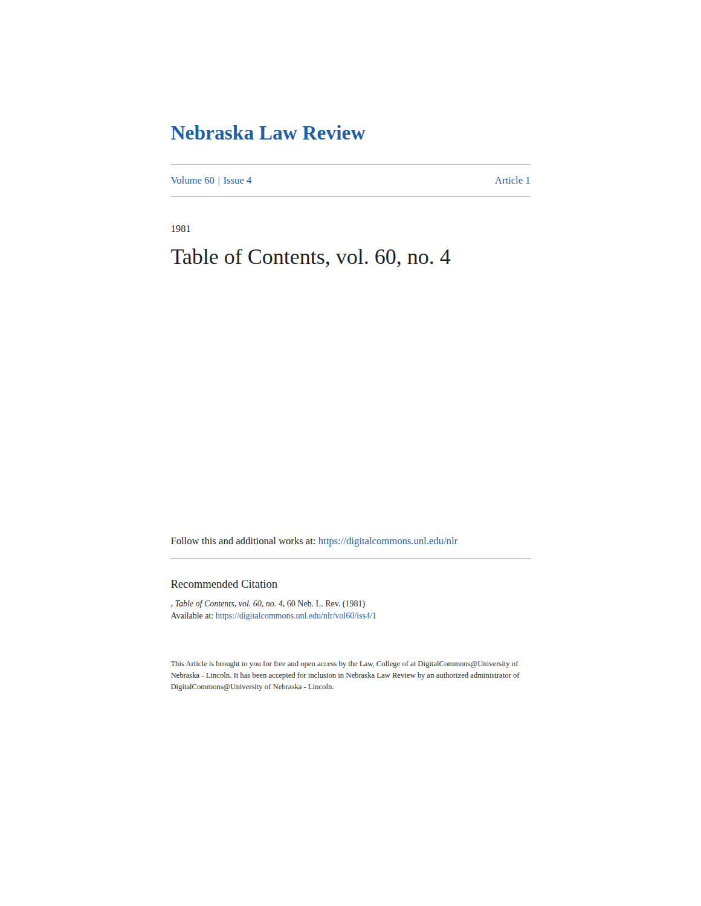Nebraska Law Review
Volume 60|Issue 4
Article 1
1981
Table of Contents, vol. 60, no. 4
Follow this and additional works at: https://digitalcommons.unl.edu/nlr
Recommended Citation
, Table of Contents, vol. 60, no. 4, 60 Neb. L. Rev. (1981)
Available at: https://digitalcommons.unl.edu/nlr/vol60/iss4/1
This Article is brought to you for free and open access by the Law, College of at DigitalCommons@University of Nebraska - Lincoln. It has been accepted for inclusion in Nebraska Law Review by an authorized administrator of DigitalCommons@University of Nebraska - Lincoln.